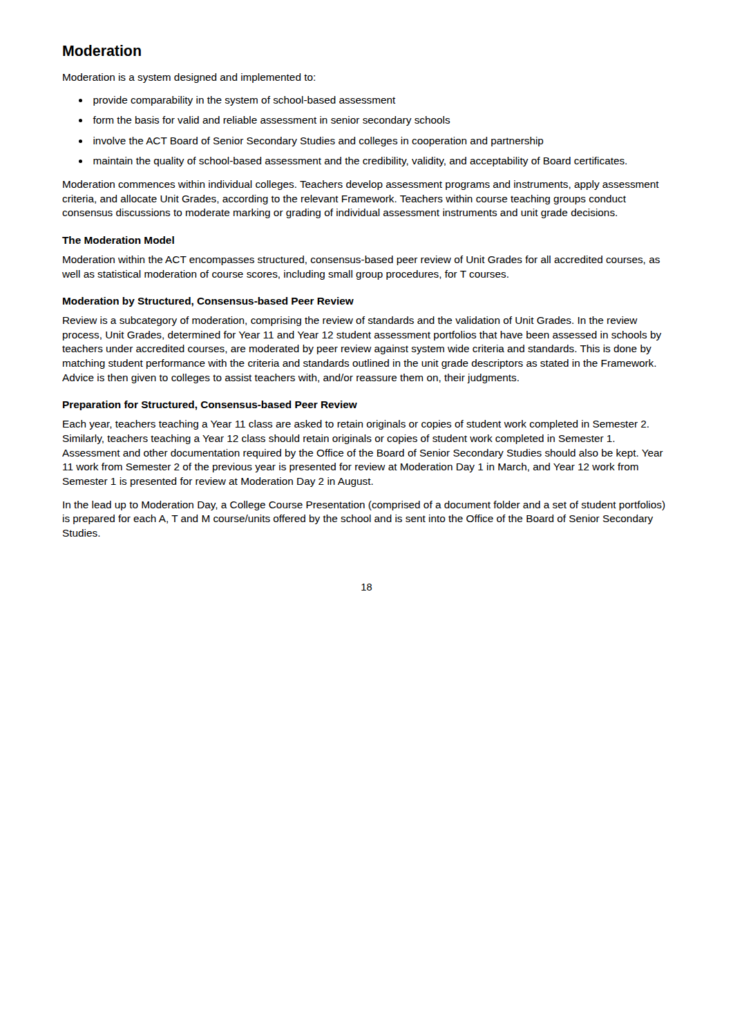Moderation
Moderation is a system designed and implemented to:
provide comparability in the system of school-based assessment
form the basis for valid and reliable assessment in senior secondary schools
involve the ACT Board of Senior Secondary Studies and colleges in cooperation and partnership
maintain the quality of school-based assessment and the credibility, validity, and acceptability of Board certificates.
Moderation commences within individual colleges. Teachers develop assessment programs and instruments, apply assessment criteria, and allocate Unit Grades, according to the relevant Framework. Teachers within course teaching groups conduct consensus discussions to moderate marking or grading of individual assessment instruments and unit grade decisions.
The Moderation Model
Moderation within the ACT encompasses structured, consensus-based peer review of Unit Grades for all accredited courses, as well as statistical moderation of course scores, including small group procedures, for T courses.
Moderation by Structured, Consensus-based Peer Review
Review is a subcategory of moderation, comprising the review of standards and the validation of Unit Grades. In the review process, Unit Grades, determined for Year 11 and Year 12 student assessment portfolios that have been assessed in schools by teachers under accredited courses, are moderated by peer review against system wide criteria and standards. This is done by matching student performance with the criteria and standards outlined in the unit grade descriptors as stated in the Framework. Advice is then given to colleges to assist teachers with, and/or reassure them on, their judgments.
Preparation for Structured, Consensus-based Peer Review
Each year, teachers teaching a Year 11 class are asked to retain originals or copies of student work completed in Semester 2. Similarly, teachers teaching a Year 12 class should retain originals or copies of student work completed in Semester 1. Assessment and other documentation required by the Office of the Board of Senior Secondary Studies should also be kept. Year 11 work from Semester 2 of the previous year is presented for review at Moderation Day 1 in March, and Year 12 work from Semester 1 is presented for review at Moderation Day 2 in August.
In the lead up to Moderation Day, a College Course Presentation (comprised of a document folder and a set of student portfolios) is prepared for each A, T and M course/units offered by the school and is sent into the Office of the Board of Senior Secondary Studies.
18